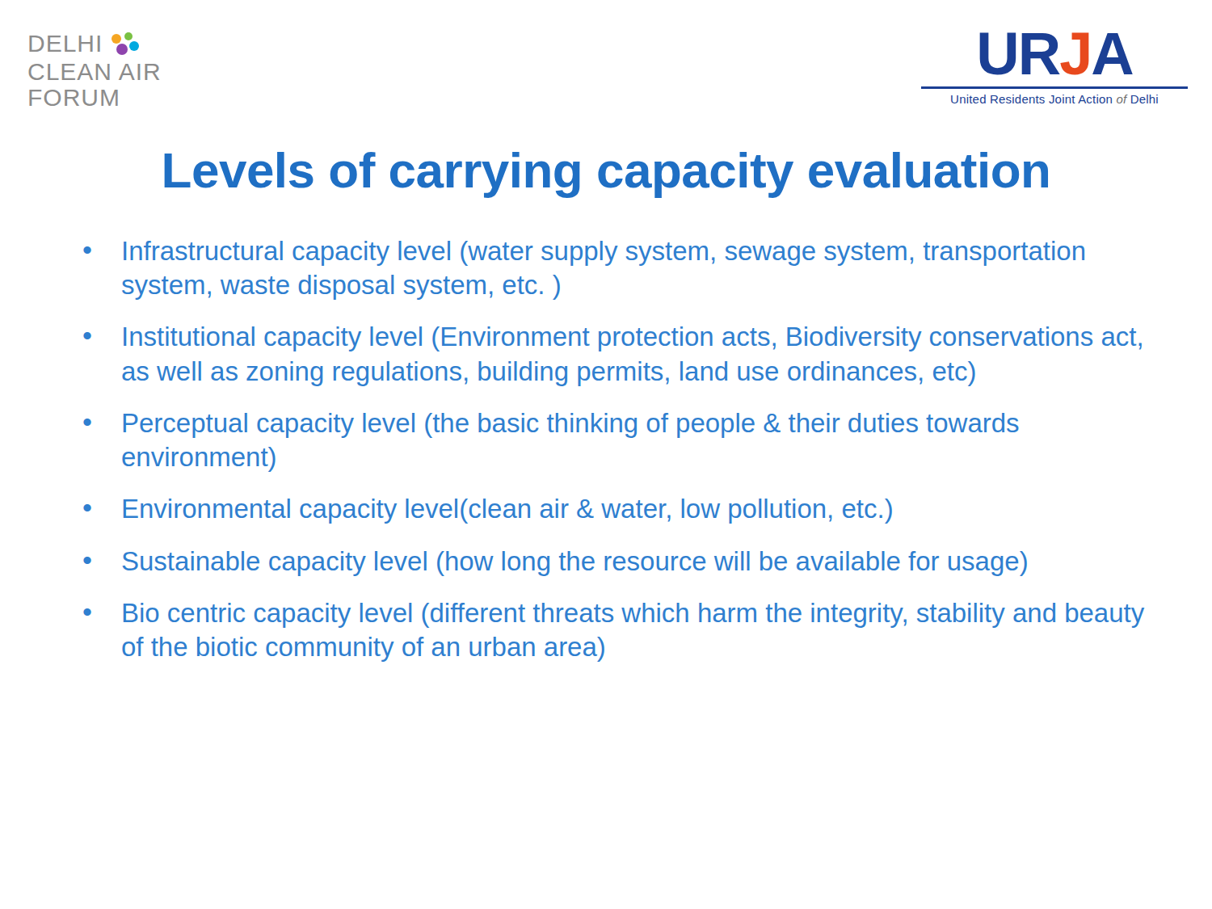Delhi
Clean Air
Forum
URJA
United Residents Joint Action of Delhi
Levels of carrying capacity evaluation
Infrastructural capacity level (water supply system, sewage system, transportation system, waste disposal system, etc. )
Institutional capacity level (Environment protection acts, Biodiversity conservations act, as well as zoning regulations, building permits, land use ordinances, etc)
Perceptual capacity level (the basic thinking of people & their duties towards environment)
Environmental capacity level(clean air & water, low pollution, etc.)
Sustainable capacity level (how long the resource will be available for usage)
Bio centric capacity level (different threats which harm the integrity, stability and beauty of the biotic community of an urban area)